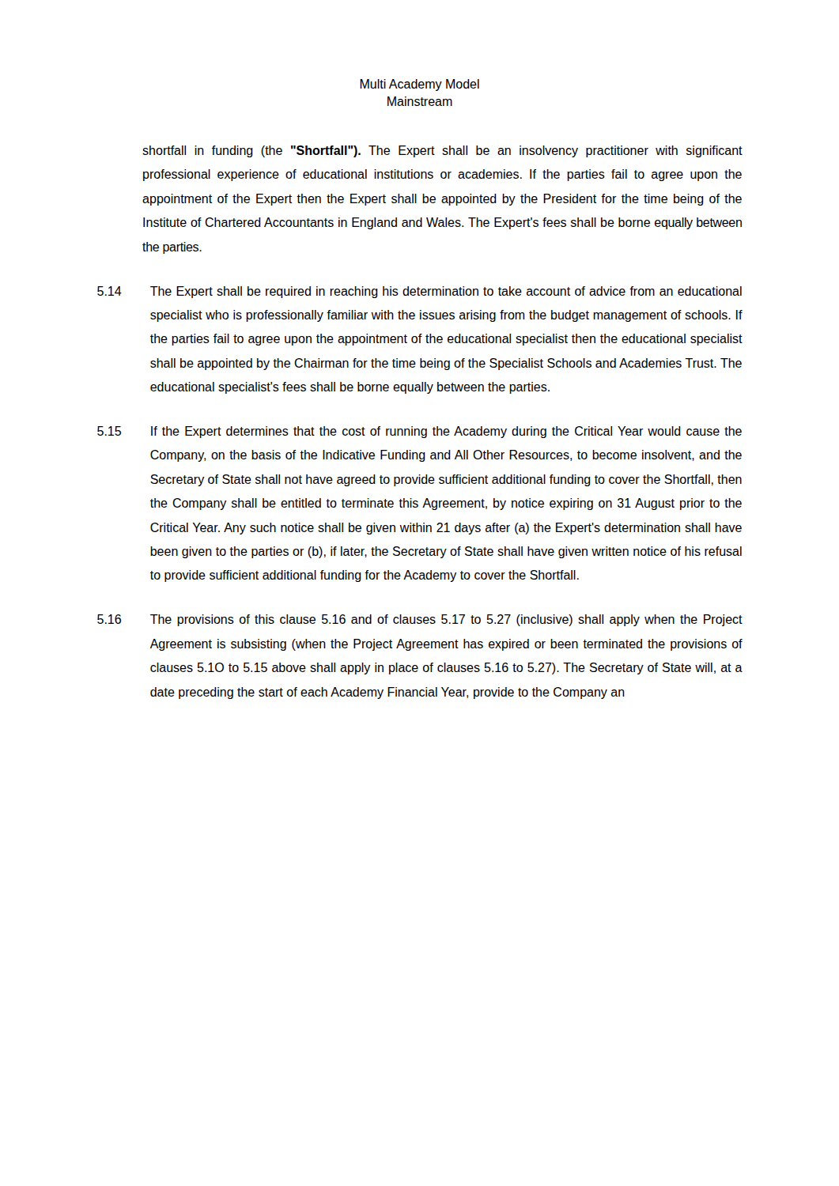Multi Academy Model Mainstream
shortfall in funding (the "Shortfall"). The Expert shall be an insolvency practitioner with significant professional experience of educational institutions or academies. If the parties fail to agree upon the appointment of the Expert then the Expert shall be appointed by the President for the time being of the Institute of Chartered Accountants in England and Wales. The Expert's fees shall be borne equally between the parties.
5.14
The Expert shall be required in reaching his determination to take account of advice from an educational specialist who is professionally familiar with the issues arising from the budget management of schools. If the parties fail to agree upon the appointment of the educational specialist then the educational specialist shall be appointed by the Chairman for the time being of the Specialist Schools and Academies Trust. The educational specialist's fees shall be borne equally between the parties.
5.15
If the Expert determines that the cost of running the Academy during the Critical Year would cause the Company, on the basis of the Indicative Funding and All Other Resources, to become insolvent, and the Secretary of State shall not have agreed to provide sufficient additional funding to cover the Shortfall, then the Company shall be entitled to terminate this Agreement, by notice expiring on 31 August prior to the Critical Year. Any such notice shall be given within 21 days after (a) the Expert's determination shall have been given to the parties or (b), if later, the Secretary of State shall have given written notice of his refusal to provide sufficient additional funding for the Academy to cover the Shortfall.
5.16
The provisions of this clause 5.16 and of clauses 5.17 to 5.27 (inclusive) shall apply when the Project Agreement is subsisting (when the Project Agreement has expired or been terminated the provisions of clauses 5.1O to 5.15 above shall apply in place of clauses 5.16 to 5.27). The Secretary of State will, at a date preceding the start of each Academy Financial Year, provide to the Company an